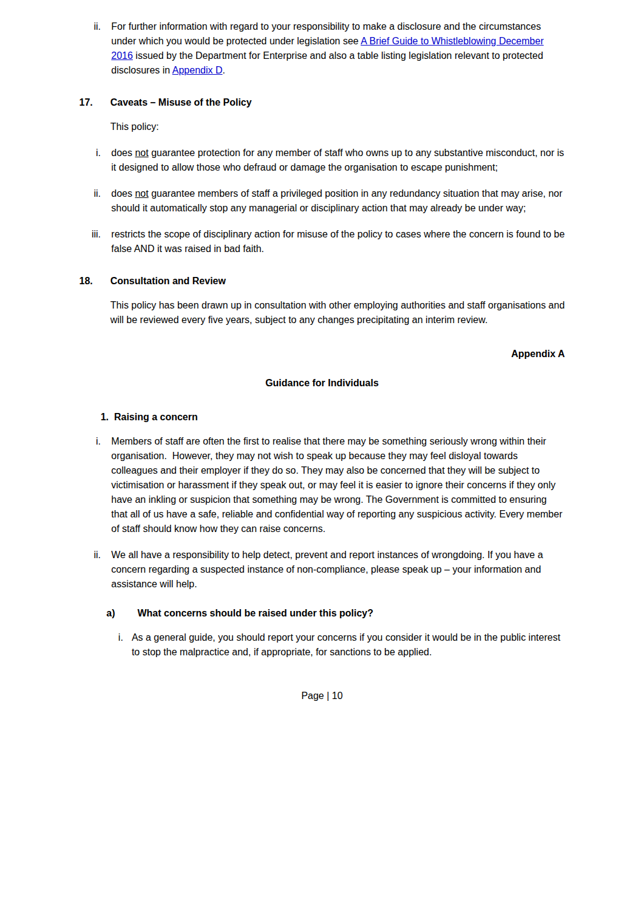For further information with regard to your responsibility to make a disclosure and the circumstances under which you would be protected under legislation see A Brief Guide to Whistleblowing December 2016 issued by the Department for Enterprise and also a table listing legislation relevant to protected disclosures in Appendix D.
17. Caveats – Misuse of the Policy
This policy:
does not guarantee protection for any member of staff who owns up to any substantive misconduct, nor is it designed to allow those who defraud or damage the organisation to escape punishment;
does not guarantee members of staff a privileged position in any redundancy situation that may arise, nor should it automatically stop any managerial or disciplinary action that may already be under way;
restricts the scope of disciplinary action for misuse of the policy to cases where the concern is found to be false AND it was raised in bad faith.
18. Consultation and Review
This policy has been drawn up in consultation with other employing authorities and staff organisations and will be reviewed every five years, subject to any changes precipitating an interim review.
Appendix A
Guidance for Individuals
1. Raising a concern
Members of staff are often the first to realise that there may be something seriously wrong within their organisation. However, they may not wish to speak up because they may feel disloyal towards colleagues and their employer if they do so. They may also be concerned that they will be subject to victimisation or harassment if they speak out, or may feel it is easier to ignore their concerns if they only have an inkling or suspicion that something may be wrong. The Government is committed to ensuring that all of us have a safe, reliable and confidential way of reporting any suspicious activity. Every member of staff should know how they can raise concerns.
We all have a responsibility to help detect, prevent and report instances of wrongdoing. If you have a concern regarding a suspected instance of non-compliance, please speak up – your information and assistance will help.
a) What concerns should be raised under this policy?
As a general guide, you should report your concerns if you consider it would be in the public interest to stop the malpractice and, if appropriate, for sanctions to be applied.
Page | 10